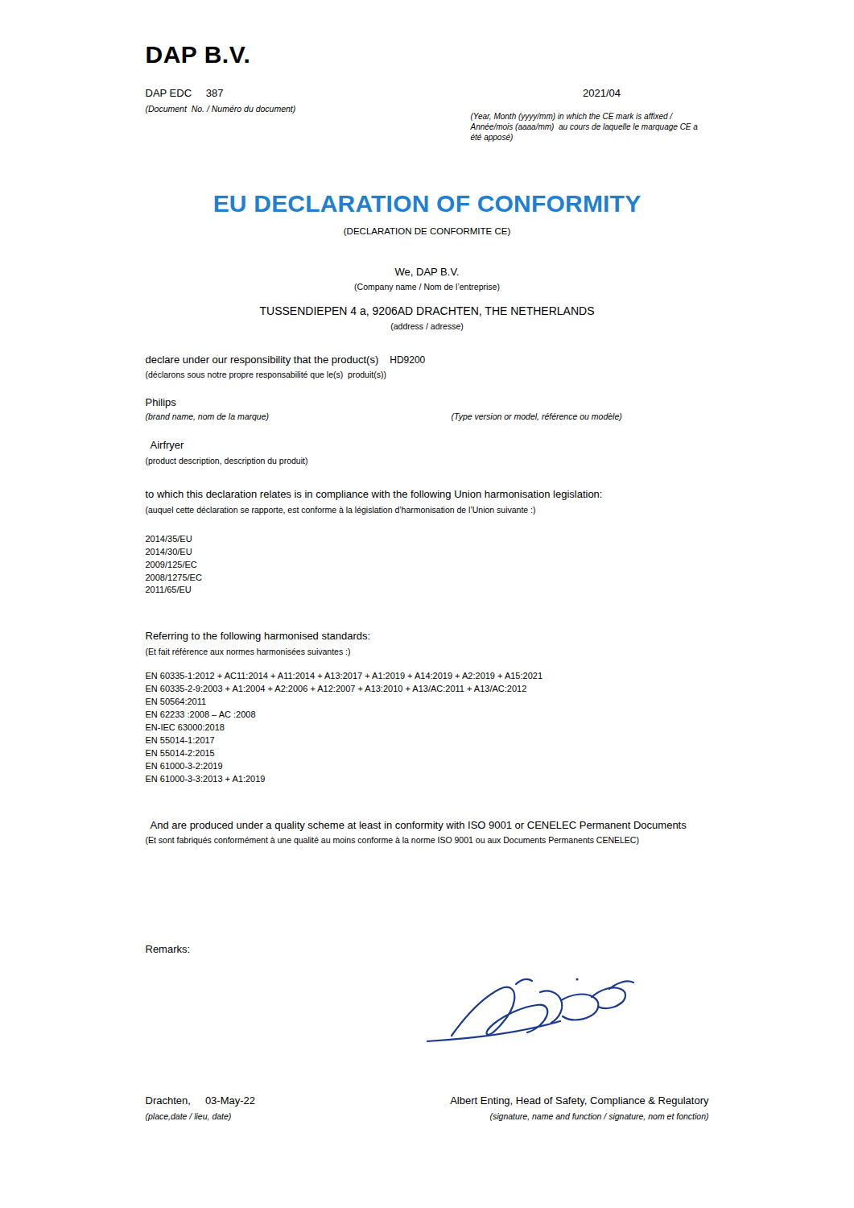DAP B.V.
DAP EDC 387
(Document No. / Numéro du document)
2021/04
(Year, Month (yyyy/mm) in which the CE mark is affixed / Année/mois (aaaa/mm) au cours de laquelle le marquage CE a été apposé)
EU DECLARATION OF CONFORMITY
(DECLARATION DE CONFORMITE CE)
We, DAP B.V.
(Company name / Nom de l’entreprise)
TUSSENDIEPEN 4 a, 9206AD DRACHTEN, THE NETHERLANDS
(address / adresse)
declare under our responsibility that the product(s) HD9200
(déclarons sous notre propre responsabilité que le(s) produit(s))
Philips
(brand name, nom de la marque) (Type version or model, référence ou modèle)
Airfryer
(product description, description du produit)
to which this declaration relates is in compliance with the following Union harmonisation legislation:
(auquel cette déclaration se rapporte, est conforme à la législation d’harmonisation de l’Union suivante :)
2014/35/EU
2014/30/EU
2009/125/EC
2008/1275/EC
2011/65/EU
Referring to the following harmonised standards:
(Et fait référence aux normes harmonisées suivantes :)
EN 60335-1:2012 + AC11:2014 + A11:2014 + A13:2017 + A1:2019 + A14:2019 + A2:2019 + A15:2021
EN 60335-2-9:2003 + A1:2004 + A2:2006 + A12:2007 + A13:2010 + A13/AC:2011 + A13/AC:2012
EN 50564:2011
EN 62233 :2008 – AC :2008
EN-IEC 63000:2018
EN 55014-1:2017
EN 55014-2:2015
EN 61000-3-2:2019
EN 61000-3-3:2013 + A1:2019
And are produced under a quality scheme at least in conformity with ISO 9001 or CENELEC Permanent Documents
(Et sont fabriqués conformément à une qualité au moins conforme à la norme ISO 9001 ou aux Documents Permanents CENELEC)
Remarks:
Drachten,03-May-22
(place,date / lieu, date)
Albert Enting, Head of Safety, Compliance & Regulatory
(signature, name and function / signature, nom et fonction)